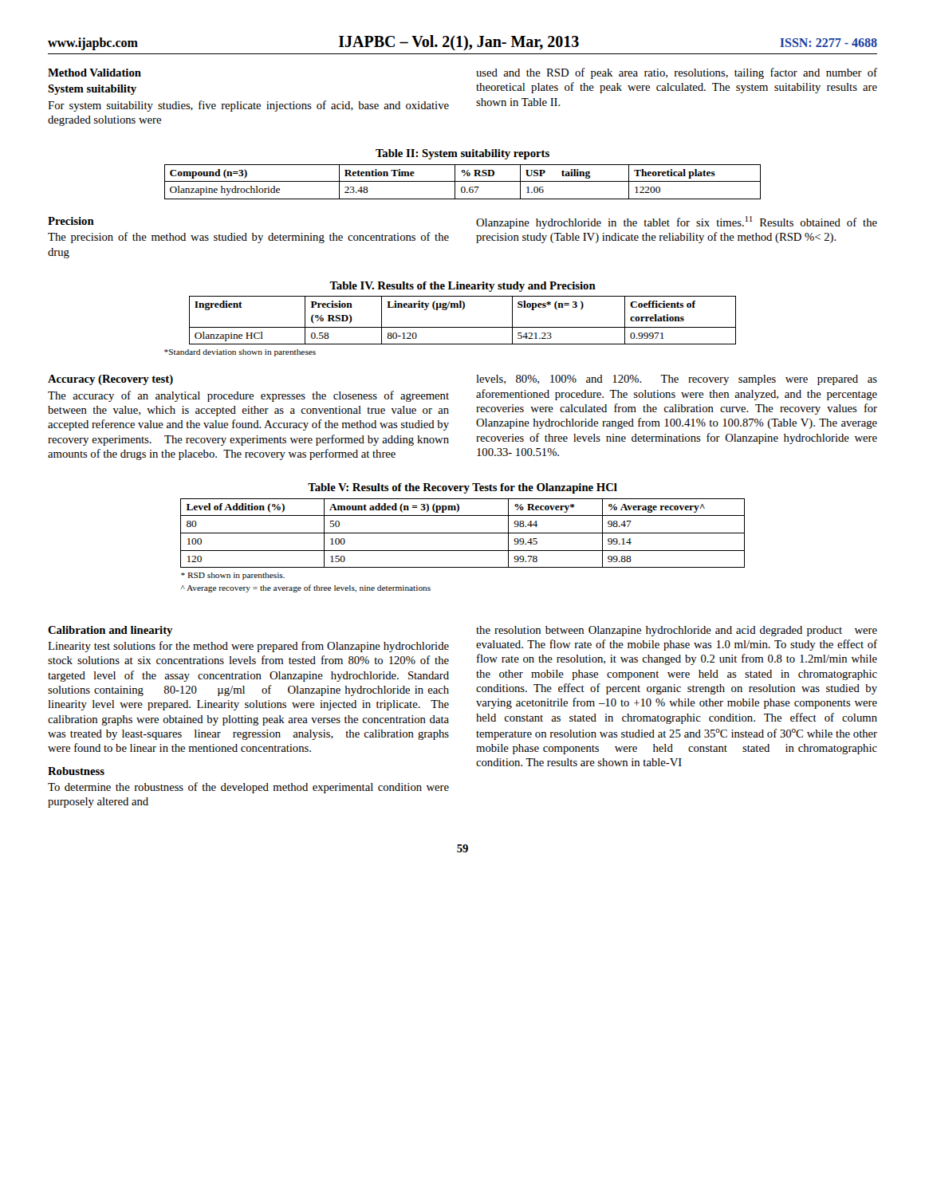www.ijapbc.com IJAPBC – Vol. 2(1), Jan- Mar, 2013 ISSN: 2277 - 4688
Method Validation
System suitability
For system suitability studies, five replicate injections of acid, base and oxidative degraded solutions were
used and the RSD of peak area ratio, resolutions, tailing factor and number of theoretical plates of the peak were calculated. The system suitability results are shown in Table II.
Table II: System suitability reports
| Compound (n=3) | Retention Time | % RSD | USP tailing | Theoretical plates |
| --- | --- | --- | --- | --- |
| Olanzapine hydrochloride | 23.48 | 0.67 | 1.06 | 12200 |
Precision
The precision of the method was studied by determining the concentrations of the drug
Olanzapine hydrochloride in the tablet for six times.11 Results obtained of the precision study (Table IV) indicate the reliability of the method (RSD %< 2).
Table IV. Results of the Linearity study and Precision
| Ingredient | Precision (% RSD) | Linearity (µg/ml) | Slopes* (n= 3 ) | Coefficients of correlations |
| --- | --- | --- | --- | --- |
| Olanzapine HCl | 0.58 | 80-120 | 5421.23 | 0.99971 |
*Standard deviation shown in parentheses
Accuracy (Recovery test)
The accuracy of an analytical procedure expresses the closeness of agreement between the value, which is accepted either as a conventional true value or an accepted reference value and the value found. Accuracy of the method was studied by recovery experiments. The recovery experiments were performed by adding known amounts of the drugs in the placebo. The recovery was performed at three
levels, 80%, 100% and 120%. The recovery samples were prepared as aforementioned procedure. The solutions were then analyzed, and the percentage recoveries were calculated from the calibration curve. The recovery values for Olanzapine hydrochloride ranged from 100.41% to 100.87% (Table V). The average recoveries of three levels nine determinations for Olanzapine hydrochloride were 100.33- 100.51%.
Table V: Results of the Recovery Tests for the Olanzapine HCl
| Level of Addition (%) | Amount added (n = 3) (ppm) | % Recovery* | % Average recovery^ |
| --- | --- | --- | --- |
| 80 | 50 | 98.44 | 98.47 |
| 100 | 100 | 99.45 | 99.14 |
| 120 | 150 | 99.78 | 99.88 |
* RSD shown in parenthesis.
^ Average recovery = the average of three levels, nine determinations
Calibration and linearity
Linearity test solutions for the method were prepared from Olanzapine hydrochloride stock solutions at six concentrations levels from tested from 80% to 120% of the targeted level of the assay concentration Olanzapine hydrochloride. Standard solutions containing 80-120 µg/ml of Olanzapine hydrochloride in each linearity level were prepared. Linearity solutions were injected in triplicate. The calibration graphs were obtained by plotting peak area verses the concentration data was treated by least-squares linear regression analysis, the calibration graphs were found to be linear in the mentioned concentrations.
Robustness
To determine the robustness of the developed method experimental condition were purposely altered and
the resolution between Olanzapine hydrochloride and acid degraded product were evaluated. The flow rate of the mobile phase was 1.0 ml/min. To study the effect of flow rate on the resolution, it was changed by 0.2 unit from 0.8 to 1.2ml/min while the other mobile phase component were held as stated in chromatographic conditions. The effect of percent organic strength on resolution was studied by varying acetonitrile from –10 to +10 % while other mobile phase components were held constant as stated in chromatographic condition. The effect of column temperature on resolution was studied at 25 and 35oC instead of 30oC while the other mobile phase components were held constant stated in chromatographic condition. The results are shown in table-VI
59